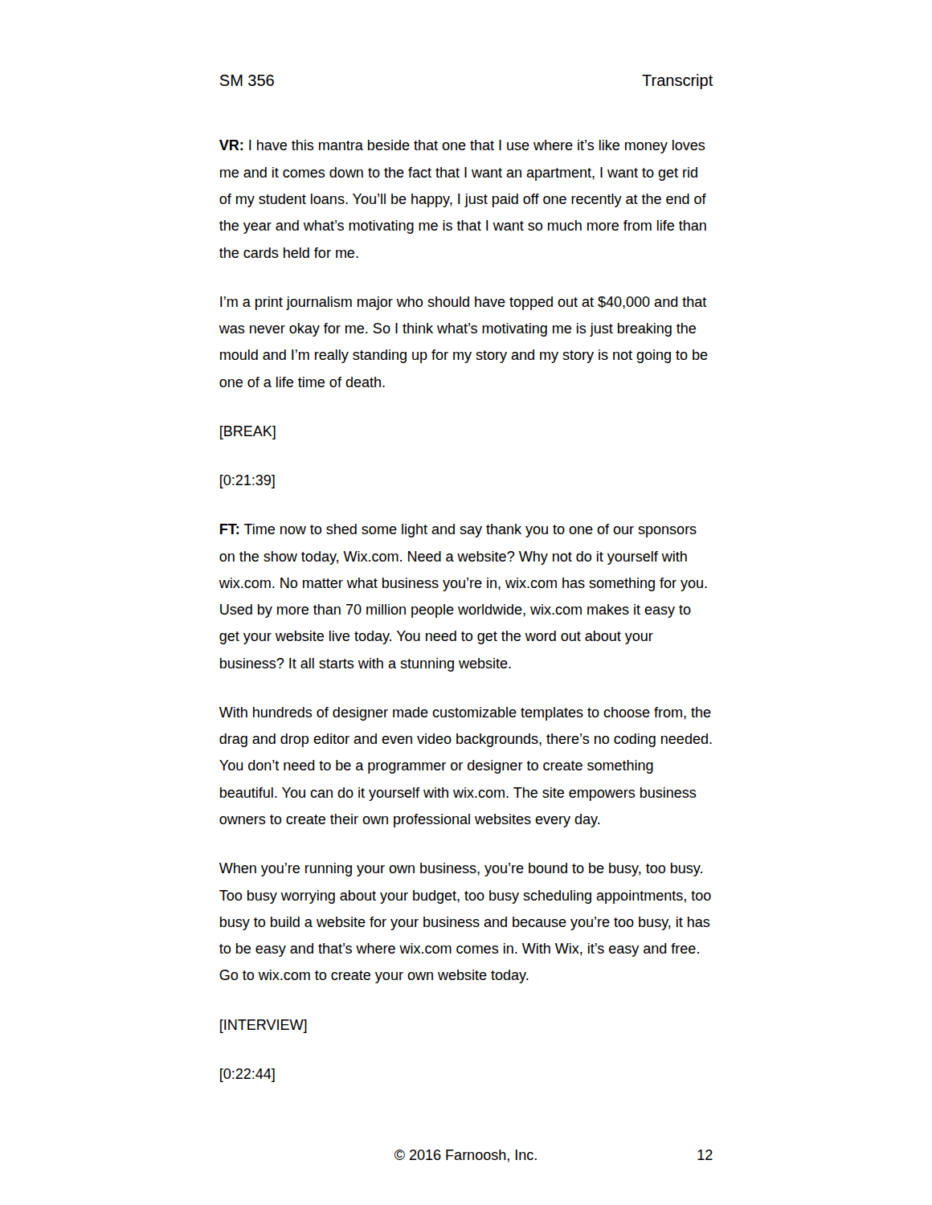SM 356
Transcript
VR: I have this mantra beside that one that I use where it’s like money loves me and it comes down to the fact that I want an apartment, I want to get rid of my student loans. You’ll be happy, I just paid off one recently at the end of the year and what’s motivating me is that I want so much more from life than the cards held for me.
I’m a print journalism major who should have topped out at $40,000 and that was never okay for me. So I think what’s motivating me is just breaking the mould and I’m really standing up for my story and my story is not going to be one of a life time of death.
[BREAK]
[0:21:39]
FT: Time now to shed some light and say thank you to one of our sponsors on the show today, Wix.com. Need a website? Why not do it yourself with wix.com. No matter what business you’re in, wix.com has something for you. Used by more than 70 million people worldwide, wix.com makes it easy to get your website live today. You need to get the word out about your business? It all starts with a stunning website.
With hundreds of designer made customizable templates to choose from, the drag and drop editor and even video backgrounds, there’s no coding needed. You don’t need to be a programmer or designer to create something beautiful. You can do it yourself with wix.com. The site empowers business owners to create their own professional websites every day.
When you’re running your own business, you’re bound to be busy, too busy. Too busy worrying about your budget, too busy scheduling appointments, too busy to build a website for your business and because you’re too busy, it has to be easy and that’s where wix.com comes in. With Wix, it’s easy and free. Go to wix.com to create your own website today.
[INTERVIEW]
[0:22:44]
© 2016 Farnoosh, Inc.
12